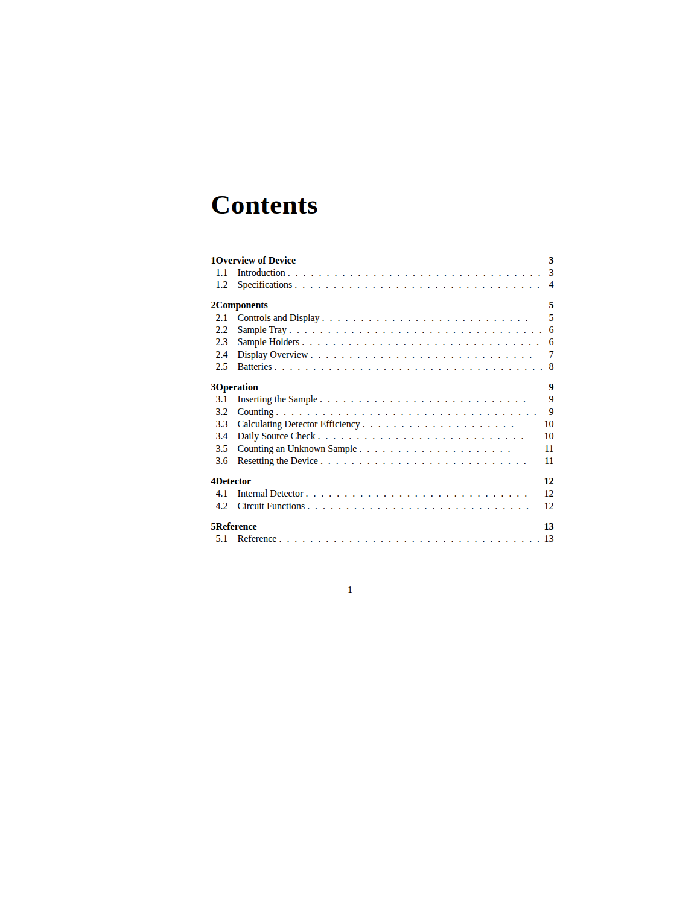Contents
| 1 | Overview of Device | 3 |
| | 1.1 Introduction . . . . . . . . . . . . . . . . . . . . . . . . . . . . . . . . . | 3 |
| | 1.2 Specifications . . . . . . . . . . . . . . . . . . . . . . . . . . . . . . . . | 4 |
| 2 | Components | 5 |
| | 2.1 Controls and Display . . . . . . . . . . . . . . . . . . . . . . . . . . . | 5 |
| | 2.2 Sample Tray . . . . . . . . . . . . . . . . . . . . . . . . . . . . . . . . . | 6 |
| | 2.3 Sample Holders . . . . . . . . . . . . . . . . . . . . . . . . . . . . . . . | 6 |
| | 2.4 Display Overview . . . . . . . . . . . . . . . . . . . . . . . . . . . . . | 7 |
| | 2.5 Batteries . . . . . . . . . . . . . . . . . . . . . . . . . . . . . . . . . . . | 8 |
| 3 | Operation | 9 |
| | 3.1 Inserting the Sample . . . . . . . . . . . . . . . . . . . . . . . . . . . | 9 |
| | 3.2 Counting . . . . . . . . . . . . . . . . . . . . . . . . . . . . . . . . . . | 9 |
| | 3.3 Calculating Detector Efficiency . . . . . . . . . . . . . . . . . . . . | 10 |
| | 3.4 Daily Source Check . . . . . . . . . . . . . . . . . . . . . . . . . . . | 10 |
| | 3.5 Counting an Unknown Sample . . . . . . . . . . . . . . . . . . . . | 11 |
| | 3.6 Resetting the Device . . . . . . . . . . . . . . . . . . . . . . . . . . . | 11 |
| 4 | Detector | 12 |
| | 4.1 Internal Detector . . . . . . . . . . . . . . . . . . . . . . . . . . . . . | 12 |
| | 4.2 Circuit Functions . . . . . . . . . . . . . . . . . . . . . . . . . . . . . | 12 |
| 5 | Reference | 13 |
| | 5.1 Reference . . . . . . . . . . . . . . . . . . . . . . . . . . . . . . . . . . | 13 |
1